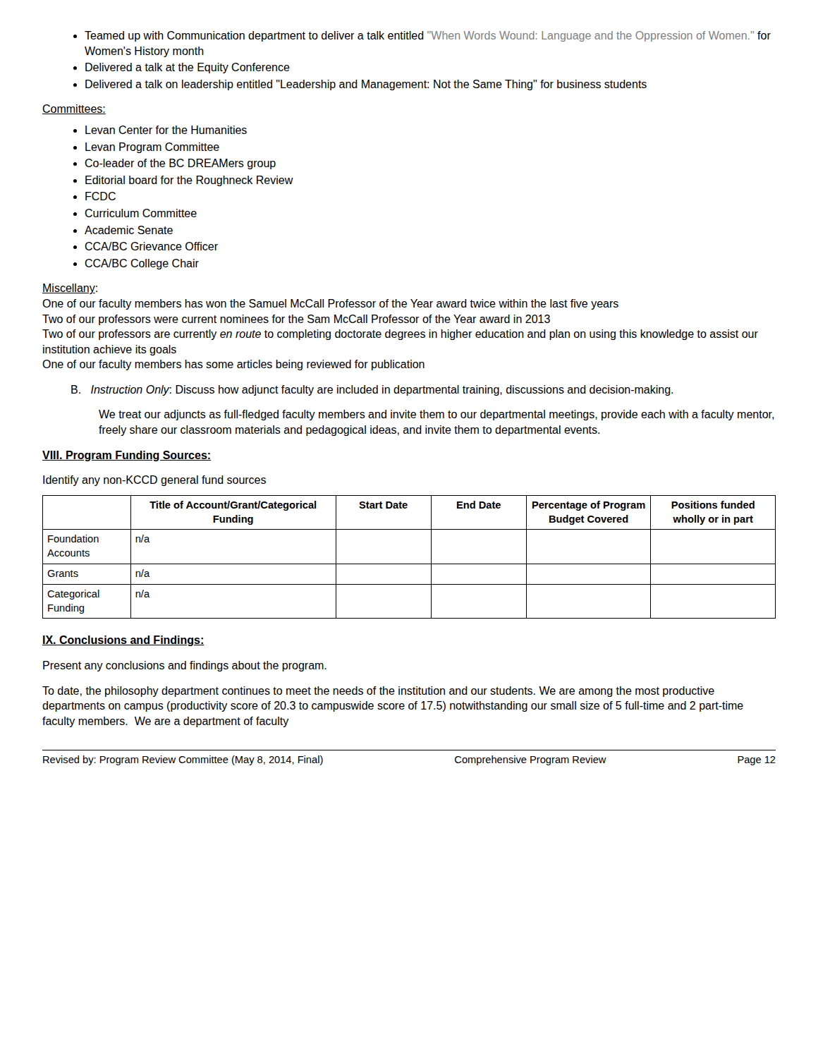Teamed up with Communication department to deliver a talk entitled "When Words Wound: Language and the Oppression of Women." for Women's History month
Delivered a talk at the Equity Conference
Delivered a talk on leadership entitled "Leadership and Management: Not the Same Thing" for business students
Committees:
Levan Center for the Humanities
Levan Program Committee
Co-leader of the BC DREAMers group
Editorial board for the Roughneck Review
FCDC
Curriculum Committee
Academic Senate
CCA/BC Grievance Officer
CCA/BC College Chair
Miscellany:
One of our faculty members has won the Samuel McCall Professor of the Year award twice within the last five years
Two of our professors were current nominees for the Sam McCall Professor of the Year award in 2013
Two of our professors are currently en route to completing doctorate degrees in higher education and plan on using this knowledge to assist our institution achieve its goals
One of our faculty members has some articles being reviewed for publication
B. Instruction Only: Discuss how adjunct faculty are included in departmental training, discussions and decision-making.
We treat our adjuncts as full-fledged faculty members and invite them to our departmental meetings, provide each with a faculty mentor, freely share our classroom materials and pedagogical ideas, and invite them to departmental events.
VIII. Program Funding Sources:
Identify any non-KCCD general fund sources
| | Title of Account/Grant/Categorical Funding | Start Date | End Date | Percentage of Program Budget Covered | Positions funded wholly or in part |
| --- | --- | --- | --- | --- | --- |
| Foundation Accounts | n/a | | | | |
| Grants | n/a | | | | |
| Categorical Funding | n/a | | | | |
IX. Conclusions and Findings:
Present any conclusions and findings about the program.
To date, the philosophy department continues to meet the needs of the institution and our students. We are among the most productive departments on campus (productivity score of 20.3 to campuswide score of 17.5) notwithstanding our small size of 5 full-time and 2 part-time faculty members. We are a department of faculty
Revised by: Program Review Committee (May 8, 2014, Final) Comprehensive Program Review Page 12